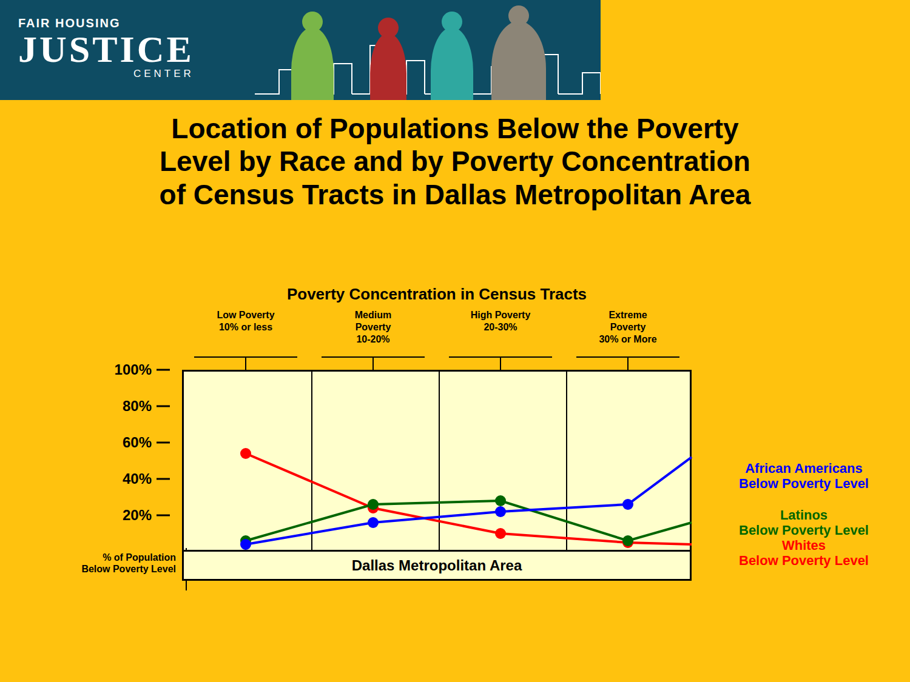FAIR HOUSING
JUSTICE
CENTER
Location of Populations Below the Poverty
Level by Race and by Poverty Concentration
of Census Tracts in Dallas Metropolitan Area
Poverty Concentration in Census Tracts
Low Poverty
10% or less
Medium
Poverty
10-20%
High Poverty
20-30%
Extreme
Poverty
30% or More
100%
80%
60%
40%
20%
% of Population
Below Poverty Level
Dallas Metropolitan Area
African Americans
Below Poverty Level
Latinos
Below Poverty Level
Whites
Below Poverty Level